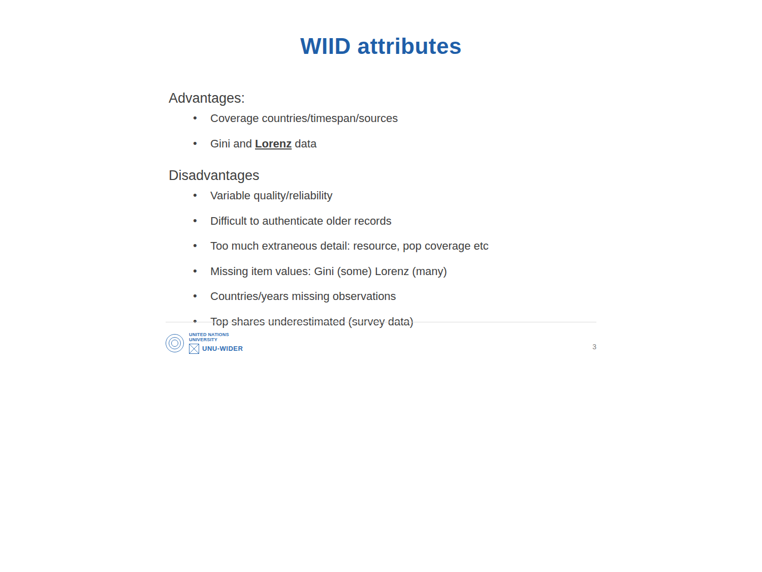WIID attributes
Advantages:
Coverage countries/timespan/sources
Gini and Lorenz data
Disadvantages
Variable quality/reliability
Difficult to authenticate older records
Too much extraneous detail: resource, pop coverage etc
Missing item values: Gini (some) Lorenz (many)
Countries/years missing observations
Top shares underestimated (survey data)
UNITED NATIONS
UNIVERSITY
UNU-WIDER
3